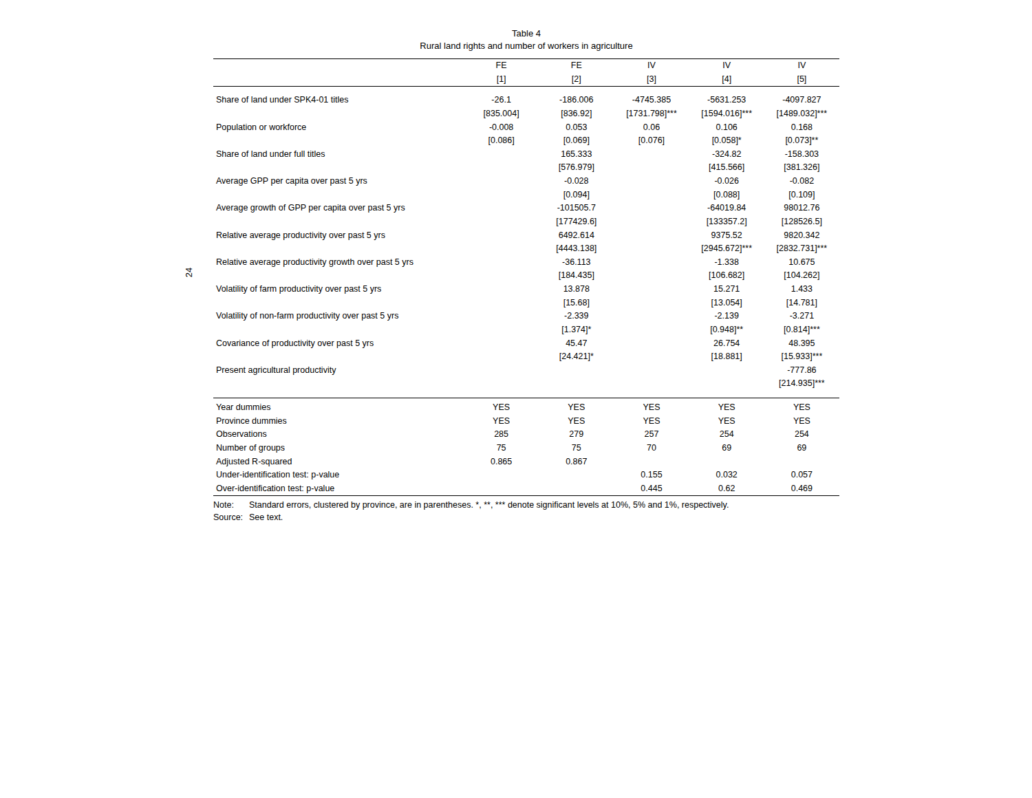24
Table 4
Rural land rights and number of workers in agriculture
| | FE | FE | IV | IV | IV |
| --- | --- | --- | --- | --- | --- |
| | [1] | [2] | [3] | [4] | [5] |
| Share of land under SPK4-01 titles | -26.1 | -186.006 | -4745.385 | -5631.253 | -4097.827 |
| | [835.004] | [836.92] | [1731.798]*** | [1594.016]*** | [1489.032]*** |
| Population or workforce | -0.008 | 0.053 | 0.06 | 0.106 | 0.168 |
| | [0.086] | [0.069] | [0.076] | [0.058]* | [0.073]** |
| Share of land under full titles | | 165.333 | | -324.82 | -158.303 |
| | | [576.979] | | [415.566] | [381.326] |
| Average GPP per capita over past 5 yrs | | -0.028 | | -0.026 | -0.082 |
| | | [0.094] | | [0.088] | [0.109] |
| Average growth of GPP per capita over past 5 yrs | | -101505.7 | | -64019.84 | 98012.76 |
| | | [177429.6] | | [133357.2] | [128526.5] |
| Relative average productivity over past 5 yrs | | 6492.614 | | 9375.52 | 9820.342 |
| | | [4443.138] | | [2945.672]*** | [2832.731]*** |
| Relative average productivity growth over past 5 yrs | | -36.113 | | -1.338 | 10.675 |
| | | [184.435] | | [106.682] | [104.262] |
| Volatility of farm productivity over past 5 yrs | | 13.878 | | 15.271 | 1.433 |
| | | [15.68] | | [13.054] | [14.781] |
| Volatility of non-farm productivity over past 5 yrs | | -2.339 | | -2.139 | -3.271 |
| | | [1.374]* | | [0.948]** | [0.814]*** |
| Covariance of productivity over past 5 yrs | | 45.47 | | 26.754 | 48.395 |
| | | [24.421]* | | [18.881] | [15.933]*** |
| Present agricultural productivity | | | | | -777.86 |
| | | | | | [214.935]*** |
| Year dummies | YES | YES | YES | YES | YES |
| Province dummies | YES | YES | YES | YES | YES |
| Observations | 285 | 279 | 257 | 254 | 254 |
| Number of groups | 75 | 75 | 70 | 69 | 69 |
| Adjusted R-squared | 0.865 | 0.867 | | | |
| Under-identification test: p-value | | | 0.155 | 0.032 | 0.057 |
| Over-identification test: p-value | | | 0.445 | 0.62 | 0.469 |
Note: Standard errors, clustered by province, are in parentheses. *, **, *** denote significant levels at 10%, 5% and 1%, respectively.
Source: See text.